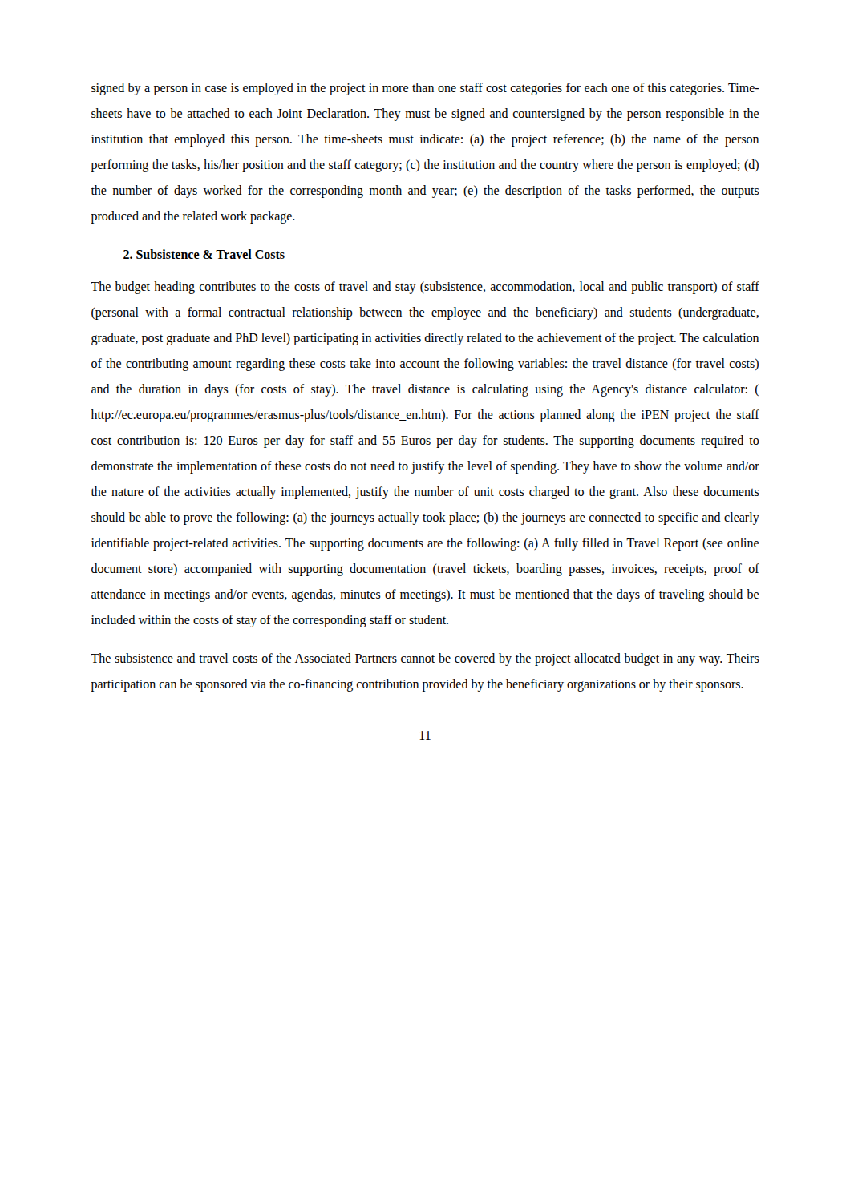signed by a person in case is employed in the project in more than one staff cost categories for each one of this categories. Time-sheets have to be attached to each Joint Declaration. They must be signed and countersigned by the person responsible in the institution that employed this person. The time-sheets must indicate: (a) the project reference; (b) the name of the person performing the tasks, his/her position and the staff category; (c) the institution and the country where the person is employed; (d) the number of days worked for the corresponding month and year; (e) the description of the tasks performed, the outputs produced and the related work package.
2. Subsistence & Travel Costs
The budget heading contributes to the costs of travel and stay (subsistence, accommodation, local and public transport) of staff (personal with a formal contractual relationship between the employee and the beneficiary) and students (undergraduate, graduate, post graduate and PhD level) participating in activities directly related to the achievement of the project. The calculation of the contributing amount regarding these costs take into account the following variables: the travel distance (for travel costs) and the duration in days (for costs of stay). The travel distance is calculating using the Agency's distance calculator: ( http://ec.europa.eu/programmes/erasmus-plus/tools/distance_en.htm). For the actions planned along the iPEN project the staff cost contribution is: 120 Euros per day for staff and 55 Euros per day for students. The supporting documents required to demonstrate the implementation of these costs do not need to justify the level of spending. They have to show the volume and/or the nature of the activities actually implemented, justify the number of unit costs charged to the grant. Also these documents should be able to prove the following: (a) the journeys actually took place; (b) the journeys are connected to specific and clearly identifiable project-related activities. The supporting documents are the following: (a) A fully filled in Travel Report (see online document store) accompanied with supporting documentation (travel tickets, boarding passes, invoices, receipts, proof of attendance in meetings and/or events, agendas, minutes of meetings). It must be mentioned that the days of traveling should be included within the costs of stay of the corresponding staff or student.
The subsistence and travel costs of the Associated Partners cannot be covered by the project allocated budget in any way. Theirs participation can be sponsored via the co-financing contribution provided by the beneficiary organizations or by their sponsors.
11